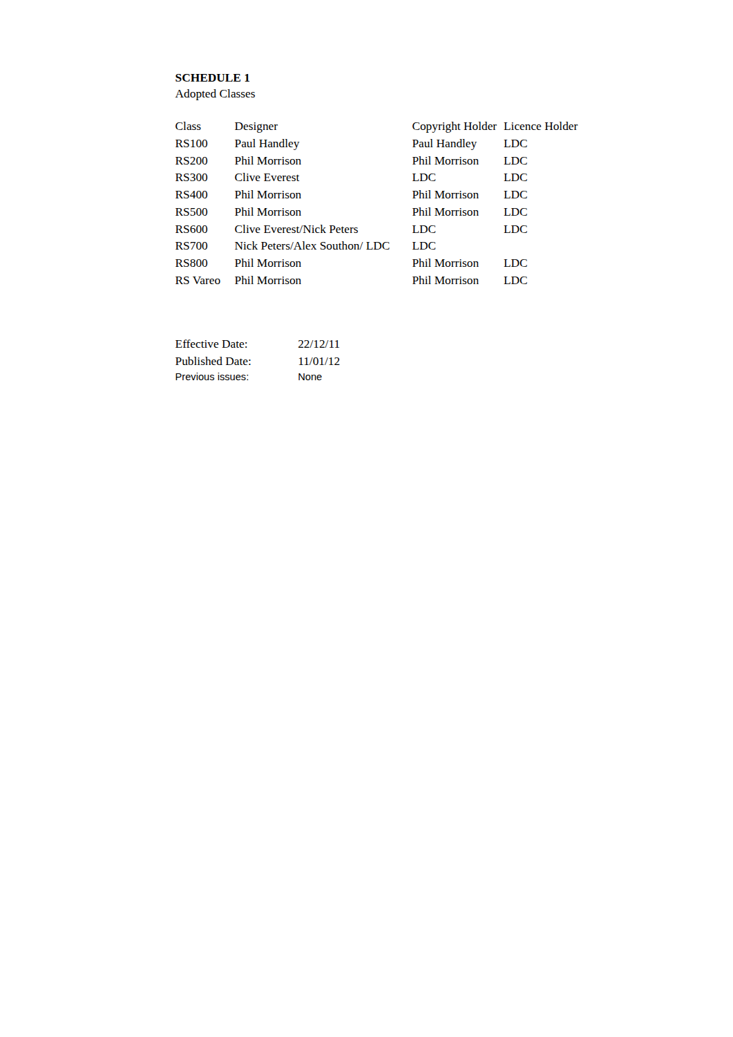SCHEDULE 1
Adopted Classes
| Class | Designer | Copyright Holder | Licence Holder |
| RS100 | Paul Handley | Paul Handley | LDC |
| RS200 | Phil Morrison | Phil Morrison | LDC |
| RS300 | Clive Everest | LDC | LDC |
| RS400 | Phil Morrison | Phil Morrison | LDC |
| RS500 | Phil Morrison | Phil Morrison | LDC |
| RS600 | Clive Everest/Nick Peters | LDC | LDC |
| RS700 | Nick Peters/Alex Southon/ LDC | LDC | |
| RS800 | Phil Morrison | Phil Morrison | LDC |
| RS Vareo | Phil Morrison | Phil Morrison | LDC |
| Effective Date: | 22/12/11 |
| Published Date: | 11/01/12 |
| Previous issues: | None |